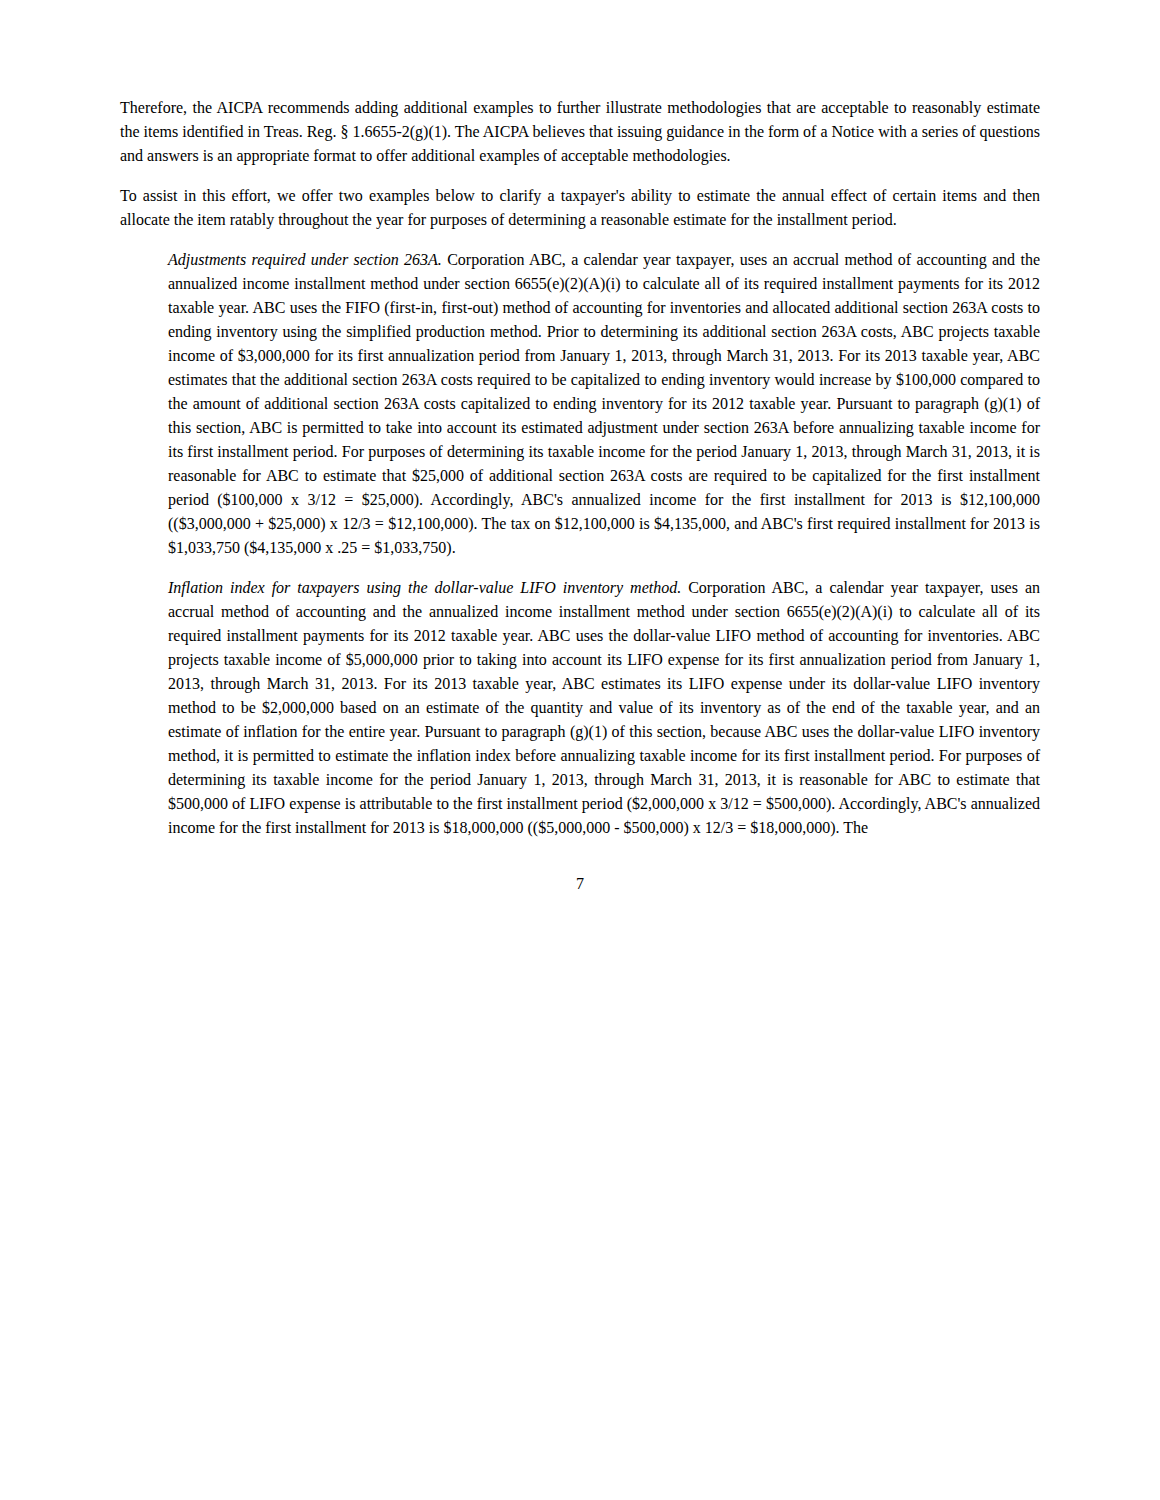Therefore, the AICPA recommends adding additional examples to further illustrate methodologies that are acceptable to reasonably estimate the items identified in Treas. Reg. § 1.6655-2(g)(1). The AICPA believes that issuing guidance in the form of a Notice with a series of questions and answers is an appropriate format to offer additional examples of acceptable methodologies.
To assist in this effort, we offer two examples below to clarify a taxpayer's ability to estimate the annual effect of certain items and then allocate the item ratably throughout the year for purposes of determining a reasonable estimate for the installment period.
Adjustments required under section 263A. Corporation ABC, a calendar year taxpayer, uses an accrual method of accounting and the annualized income installment method under section 6655(e)(2)(A)(i) to calculate all of its required installment payments for its 2012 taxable year. ABC uses the FIFO (first-in, first-out) method of accounting for inventories and allocated additional section 263A costs to ending inventory using the simplified production method. Prior to determining its additional section 263A costs, ABC projects taxable income of $3,000,000 for its first annualization period from January 1, 2013, through March 31, 2013. For its 2013 taxable year, ABC estimates that the additional section 263A costs required to be capitalized to ending inventory would increase by $100,000 compared to the amount of additional section 263A costs capitalized to ending inventory for its 2012 taxable year. Pursuant to paragraph (g)(1) of this section, ABC is permitted to take into account its estimated adjustment under section 263A before annualizing taxable income for its first installment period. For purposes of determining its taxable income for the period January 1, 2013, through March 31, 2013, it is reasonable for ABC to estimate that $25,000 of additional section 263A costs are required to be capitalized for the first installment period ($100,000 x 3/12 = $25,000). Accordingly, ABC's annualized income for the first installment for 2013 is $12,100,000 (($3,000,000 + $25,000) x 12/3 = $12,100,000). The tax on $12,100,000 is $4,135,000, and ABC's first required installment for 2013 is $1,033,750 ($4,135,000 x .25 = $1,033,750).
Inflation index for taxpayers using the dollar-value LIFO inventory method. Corporation ABC, a calendar year taxpayer, uses an accrual method of accounting and the annualized income installment method under section 6655(e)(2)(A)(i) to calculate all of its required installment payments for its 2012 taxable year. ABC uses the dollar-value LIFO method of accounting for inventories. ABC projects taxable income of $5,000,000 prior to taking into account its LIFO expense for its first annualization period from January 1, 2013, through March 31, 2013. For its 2013 taxable year, ABC estimates its LIFO expense under its dollar-value LIFO inventory method to be $2,000,000 based on an estimate of the quantity and value of its inventory as of the end of the taxable year, and an estimate of inflation for the entire year. Pursuant to paragraph (g)(1) of this section, because ABC uses the dollar-value LIFO inventory method, it is permitted to estimate the inflation index before annualizing taxable income for its first installment period. For purposes of determining its taxable income for the period January 1, 2013, through March 31, 2013, it is reasonable for ABC to estimate that $500,000 of LIFO expense is attributable to the first installment period ($2,000,000 x 3/12 = $500,000). Accordingly, ABC's annualized income for the first installment for 2013 is $18,000,000 (($5,000,000 - $500,000) x 12/3 = $18,000,000). The
7